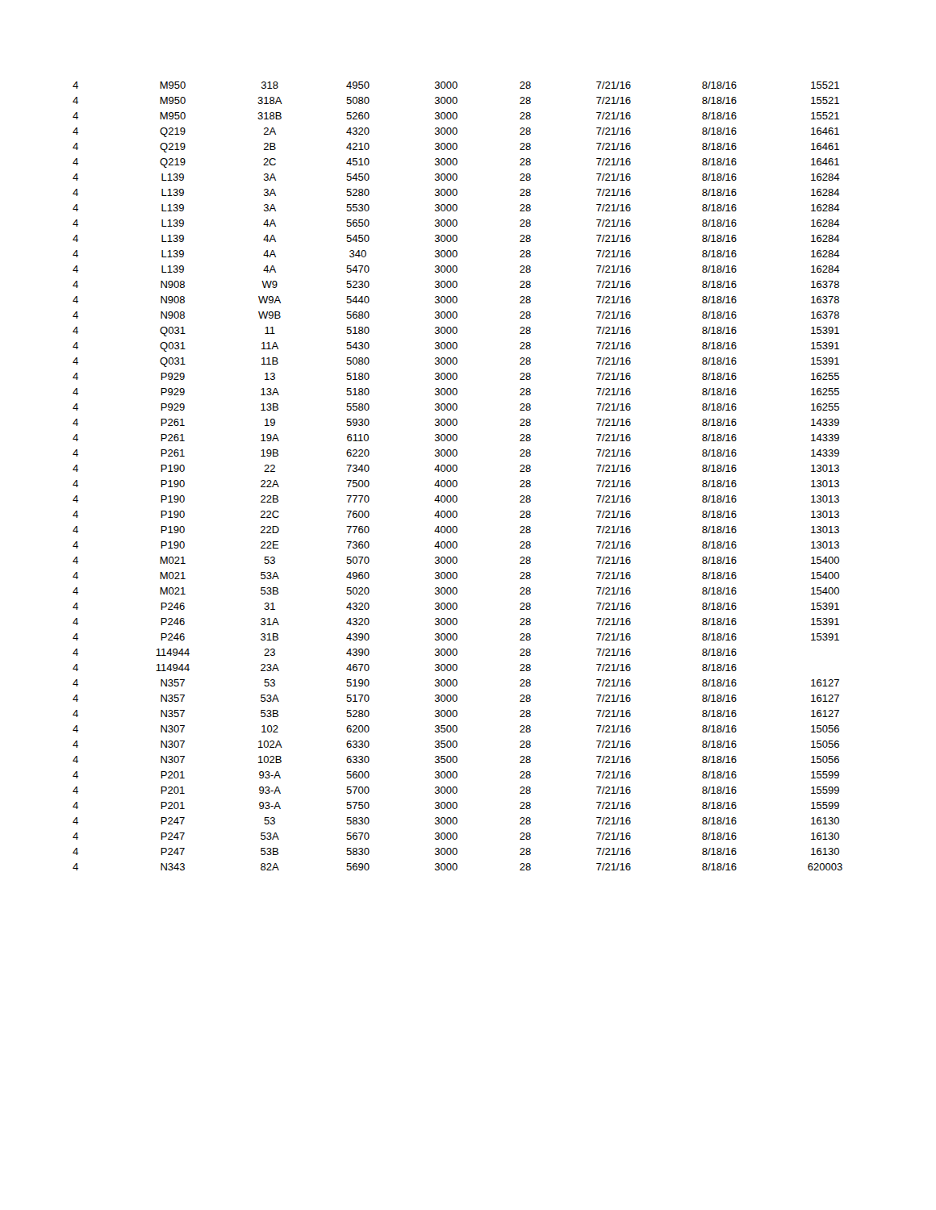| 4 | M950 | 318 | 4950 | 3000 | 28 | 7/21/16 | 8/18/16 | 15521 |
| 4 | M950 | 318A | 5080 | 3000 | 28 | 7/21/16 | 8/18/16 | 15521 |
| 4 | M950 | 318B | 5260 | 3000 | 28 | 7/21/16 | 8/18/16 | 15521 |
| 4 | Q219 | 2A | 4320 | 3000 | 28 | 7/21/16 | 8/18/16 | 16461 |
| 4 | Q219 | 2B | 4210 | 3000 | 28 | 7/21/16 | 8/18/16 | 16461 |
| 4 | Q219 | 2C | 4510 | 3000 | 28 | 7/21/16 | 8/18/16 | 16461 |
| 4 | L139 | 3A | 5450 | 3000 | 28 | 7/21/16 | 8/18/16 | 16284 |
| 4 | L139 | 3A | 5280 | 3000 | 28 | 7/21/16 | 8/18/16 | 16284 |
| 4 | L139 | 3A | 5530 | 3000 | 28 | 7/21/16 | 8/18/16 | 16284 |
| 4 | L139 | 4A | 5650 | 3000 | 28 | 7/21/16 | 8/18/16 | 16284 |
| 4 | L139 | 4A | 5450 | 3000 | 28 | 7/21/16 | 8/18/16 | 16284 |
| 4 | L139 | 4A | 340 | 3000 | 28 | 7/21/16 | 8/18/16 | 16284 |
| 4 | L139 | 4A | 5470 | 3000 | 28 | 7/21/16 | 8/18/16 | 16284 |
| 4 | N908 | W9 | 5230 | 3000 | 28 | 7/21/16 | 8/18/16 | 16378 |
| 4 | N908 | W9A | 5440 | 3000 | 28 | 7/21/16 | 8/18/16 | 16378 |
| 4 | N908 | W9B | 5680 | 3000 | 28 | 7/21/16 | 8/18/16 | 16378 |
| 4 | Q031 | 11 | 5180 | 3000 | 28 | 7/21/16 | 8/18/16 | 15391 |
| 4 | Q031 | 11A | 5430 | 3000 | 28 | 7/21/16 | 8/18/16 | 15391 |
| 4 | Q031 | 11B | 5080 | 3000 | 28 | 7/21/16 | 8/18/16 | 15391 |
| 4 | P929 | 13 | 5180 | 3000 | 28 | 7/21/16 | 8/18/16 | 16255 |
| 4 | P929 | 13A | 5180 | 3000 | 28 | 7/21/16 | 8/18/16 | 16255 |
| 4 | P929 | 13B | 5580 | 3000 | 28 | 7/21/16 | 8/18/16 | 16255 |
| 4 | P261 | 19 | 5930 | 3000 | 28 | 7/21/16 | 8/18/16 | 14339 |
| 4 | P261 | 19A | 6110 | 3000 | 28 | 7/21/16 | 8/18/16 | 14339 |
| 4 | P261 | 19B | 6220 | 3000 | 28 | 7/21/16 | 8/18/16 | 14339 |
| 4 | P190 | 22 | 7340 | 4000 | 28 | 7/21/16 | 8/18/16 | 13013 |
| 4 | P190 | 22A | 7500 | 4000 | 28 | 7/21/16 | 8/18/16 | 13013 |
| 4 | P190 | 22B | 7770 | 4000 | 28 | 7/21/16 | 8/18/16 | 13013 |
| 4 | P190 | 22C | 7600 | 4000 | 28 | 7/21/16 | 8/18/16 | 13013 |
| 4 | P190 | 22D | 7760 | 4000 | 28 | 7/21/16 | 8/18/16 | 13013 |
| 4 | P190 | 22E | 7360 | 4000 | 28 | 7/21/16 | 8/18/16 | 13013 |
| 4 | M021 | 53 | 5070 | 3000 | 28 | 7/21/16 | 8/18/16 | 15400 |
| 4 | M021 | 53A | 4960 | 3000 | 28 | 7/21/16 | 8/18/16 | 15400 |
| 4 | M021 | 53B | 5020 | 3000 | 28 | 7/21/16 | 8/18/16 | 15400 |
| 4 | P246 | 31 | 4320 | 3000 | 28 | 7/21/16 | 8/18/16 | 15391 |
| 4 | P246 | 31A | 4320 | 3000 | 28 | 7/21/16 | 8/18/16 | 15391 |
| 4 | P246 | 31B | 4390 | 3000 | 28 | 7/21/16 | 8/18/16 | 15391 |
| 4 | 114944 | 23 | 4390 | 3000 | 28 | 7/21/16 | 8/18/16 | |
| 4 | 114944 | 23A | 4670 | 3000 | 28 | 7/21/16 | 8/18/16 | |
| 4 | N357 | 53 | 5190 | 3000 | 28 | 7/21/16 | 8/18/16 | 16127 |
| 4 | N357 | 53A | 5170 | 3000 | 28 | 7/21/16 | 8/18/16 | 16127 |
| 4 | N357 | 53B | 5280 | 3000 | 28 | 7/21/16 | 8/18/16 | 16127 |
| 4 | N307 | 102 | 6200 | 3500 | 28 | 7/21/16 | 8/18/16 | 15056 |
| 4 | N307 | 102A | 6330 | 3500 | 28 | 7/21/16 | 8/18/16 | 15056 |
| 4 | N307 | 102B | 6330 | 3500 | 28 | 7/21/16 | 8/18/16 | 15056 |
| 4 | P201 | 93-A | 5600 | 3000 | 28 | 7/21/16 | 8/18/16 | 15599 |
| 4 | P201 | 93-A | 5700 | 3000 | 28 | 7/21/16 | 8/18/16 | 15599 |
| 4 | P201 | 93-A | 5750 | 3000 | 28 | 7/21/16 | 8/18/16 | 15599 |
| 4 | P247 | 53 | 5830 | 3000 | 28 | 7/21/16 | 8/18/16 | 16130 |
| 4 | P247 | 53A | 5670 | 3000 | 28 | 7/21/16 | 8/18/16 | 16130 |
| 4 | P247 | 53B | 5830 | 3000 | 28 | 7/21/16 | 8/18/16 | 16130 |
| 4 | N343 | 82A | 5690 | 3000 | 28 | 7/21/16 | 8/18/16 | 620003 |